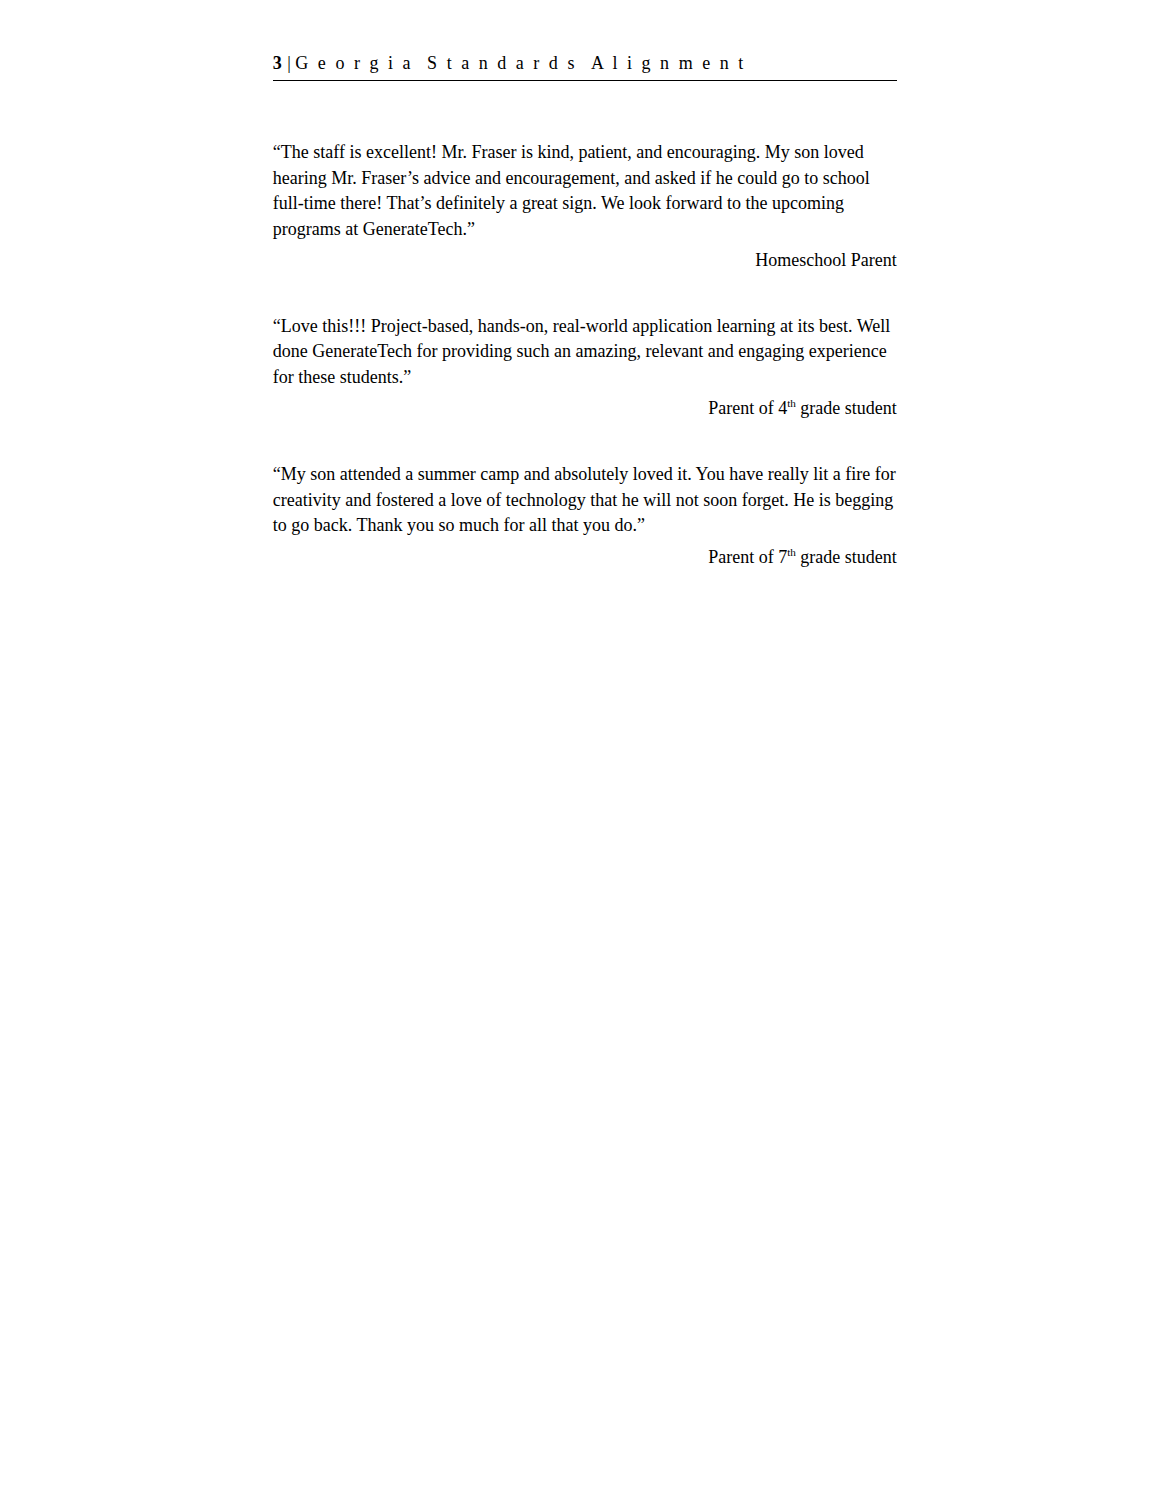3 | G e o r g i a S t a n d a r d s A l i g n m e n t
“The staff is excellent! Mr. Fraser is kind, patient, and encouraging. My son loved hearing Mr. Fraser’s advice and encouragement, and asked if he could go to school full-time there! That’s definitely a great sign. We look forward to the upcoming programs at GenerateTech.”
Homeschool Parent
“Love this!!! Project-based, hands-on, real-world application learning at its best. Well done GenerateTech for providing such an amazing, relevant and engaging experience for these students.”
Parent of 4th grade student
“My son attended a summer camp and absolutely loved it. You have really lit a fire for creativity and fostered a love of technology that he will not soon forget. He is begging to go back. Thank you so much for all that you do.”
Parent of 7th grade student